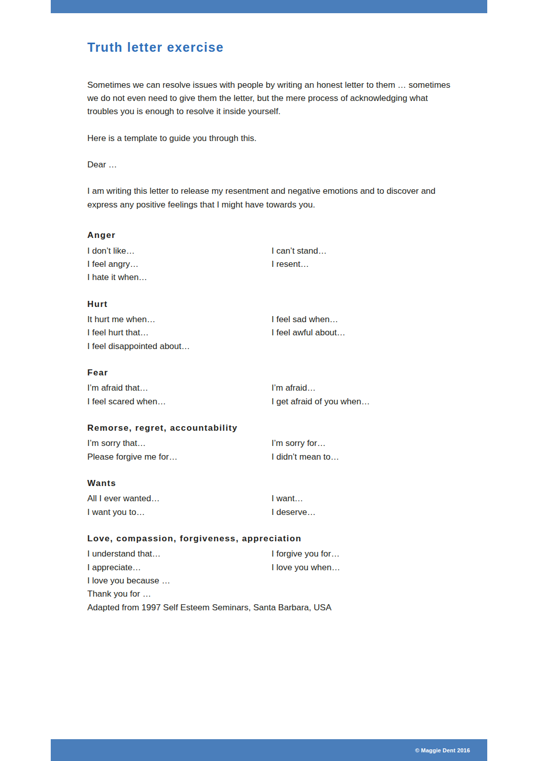Truth letter exercise
Sometimes we can resolve issues with people by writing an honest letter to them … sometimes we do not even need to give them the letter, but the mere process of acknowledging what troubles you is enough to resolve it inside yourself.
Here is a template to guide you through this.
Dear …
I am writing this letter to release my resentment and negative emotions and to discover and express any positive feelings that I might have towards you.
Anger
I don’t like… I can’t stand… I feel angry… I resent… I hate it when…
Hurt
It hurt me when… I feel sad when… I feel hurt that… I feel awful about… I feel disappointed about…
Fear
I’m afraid that… I’m afraid… I feel scared when… I get afraid of you when…
Remorse, regret, accountability
I’m sorry that… I’m sorry for… Please forgive me for… I didn’t mean to…
Wants
All I ever wanted… I want… I want you to… I deserve…
Love, compassion, forgiveness, appreciation
I understand that… I forgive you for… I appreciate… I love you when… I love you because … Thank you for …
Adapted from 1997 Self Esteem Seminars, Santa Barbara, USA
© Maggie Dent 2016